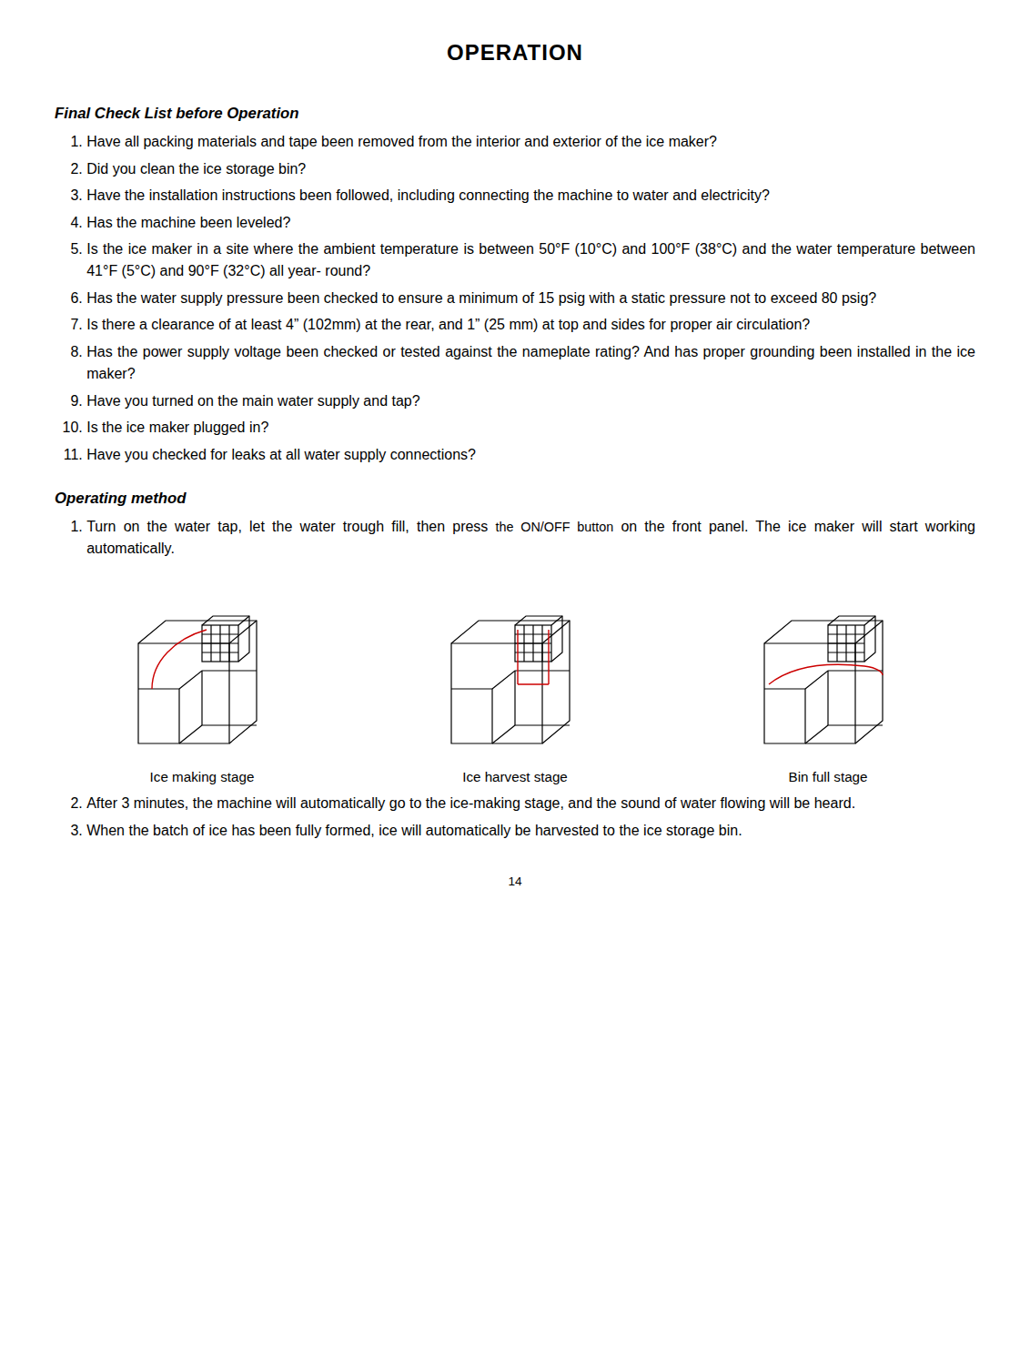OPERATION
Final Check List before Operation
Have all packing materials and tape been removed from the interior and exterior of the ice maker?
Did you clean the ice storage bin?
Have the installation instructions been followed, including connecting the machine to water and electricity?
Has the machine been leveled?
Is the ice maker in a site where the ambient temperature is between 50°F (10°C) and 100°F (38°C) and the water temperature between 41°F (5°C) and 90°F (32°C) all year- round?
Has the water supply pressure been checked to ensure a minimum of 15 psig with a static pressure not to exceed 80 psig?
Is there a clearance of at least 4” (102mm) at the rear, and 1” (25 mm) at top and sides for proper air circulation?
Has the power supply voltage been checked or tested against the nameplate rating? And has proper grounding been installed in the ice maker?
Have you turned on the main water supply and tap?
Is the ice maker plugged in?
Have you checked for leaks at all water supply connections?
Operating method
Turn on the water tap, let the water trough fill, then press the ON/OFF button on the front panel. The ice maker will start working automatically.
Ice making stage
Ice harvest stage
Bin full stage
After 3 minutes, the machine will automatically go to the ice-making stage, and the sound of water flowing will be heard.
When the batch of ice has been fully formed, ice will automatically be harvested to the ice storage bin.
14